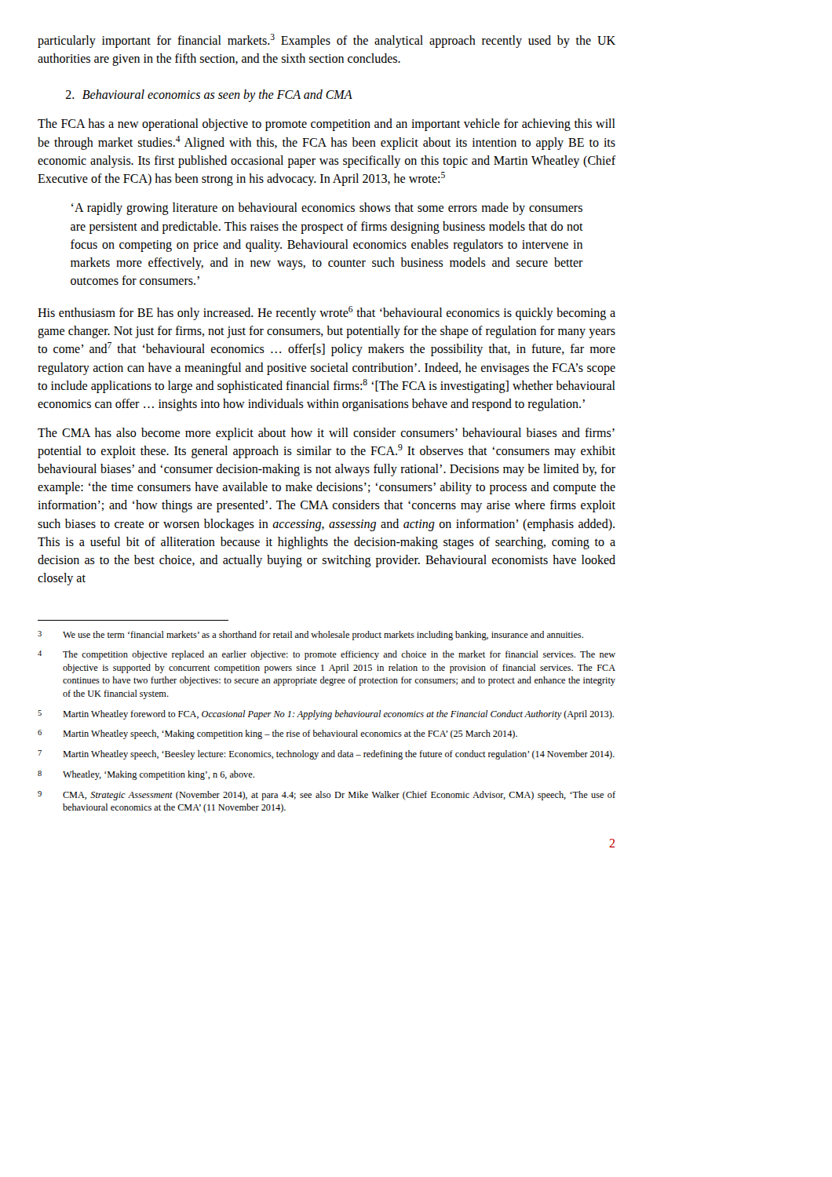particularly important for financial markets.3 Examples of the analytical approach recently used by the UK authorities are given in the fifth section, and the sixth section concludes.
2. Behavioural economics as seen by the FCA and CMA
The FCA has a new operational objective to promote competition and an important vehicle for achieving this will be through market studies.4 Aligned with this, the FCA has been explicit about its intention to apply BE to its economic analysis. Its first published occasional paper was specifically on this topic and Martin Wheatley (Chief Executive of the FCA) has been strong in his advocacy. In April 2013, he wrote:5
‘A rapidly growing literature on behavioural economics shows that some errors made by consumers are persistent and predictable. This raises the prospect of firms designing business models that do not focus on competing on price and quality. Behavioural economics enables regulators to intervene in markets more effectively, and in new ways, to counter such business models and secure better outcomes for consumers.’
His enthusiasm for BE has only increased. He recently wrote6 that ‘behavioural economics is quickly becoming a game changer. Not just for firms, not just for consumers, but potentially for the shape of regulation for many years to come’ and7 that ‘behavioural economics … offer[s] policy makers the possibility that, in future, far more regulatory action can have a meaningful and positive societal contribution’. Indeed, he envisages the FCA’s scope to include applications to large and sophisticated financial firms:8 ‘[The FCA is investigating] whether behavioural economics can offer … insights into how individuals within organisations behave and respond to regulation.’
The CMA has also become more explicit about how it will consider consumers’ behavioural biases and firms’ potential to exploit these. Its general approach is similar to the FCA.9 It observes that ‘consumers may exhibit behavioural biases’ and ‘consumer decision-making is not always fully rational’. Decisions may be limited by, for example: ‘the time consumers have available to make decisions’; ‘consumers’ ability to process and compute the information’; and ‘how things are presented’. The CMA considers that ‘concerns may arise where firms exploit such biases to create or worsen blockages in accessing, assessing and acting on information’ (emphasis added). This is a useful bit of alliteration because it highlights the decision-making stages of searching, coming to a decision as to the best choice, and actually buying or switching provider. Behavioural economists have looked closely at
3 We use the term ‘financial markets’ as a shorthand for retail and wholesale product markets including banking, insurance and annuities.
4 The competition objective replaced an earlier objective: to promote efficiency and choice in the market for financial services. The new objective is supported by concurrent competition powers since 1 April 2015 in relation to the provision of financial services. The FCA continues to have two further objectives: to secure an appropriate degree of protection for consumers; and to protect and enhance the integrity of the UK financial system.
5 Martin Wheatley foreword to FCA, Occasional Paper No 1: Applying behavioural economics at the Financial Conduct Authority (April 2013).
6 Martin Wheatley speech, ‘Making competition king – the rise of behavioural economics at the FCA’ (25 March 2014).
7 Martin Wheatley speech, ‘Beesley lecture: Economics, technology and data – redefining the future of conduct regulation’ (14 November 2014).
8 Wheatley, ‘Making competition king’, n 6, above.
9 CMA, Strategic Assessment (November 2014), at para 4.4; see also Dr Mike Walker (Chief Economic Advisor, CMA) speech, ‘The use of behavioural economics at the CMA’ (11 November 2014).
2